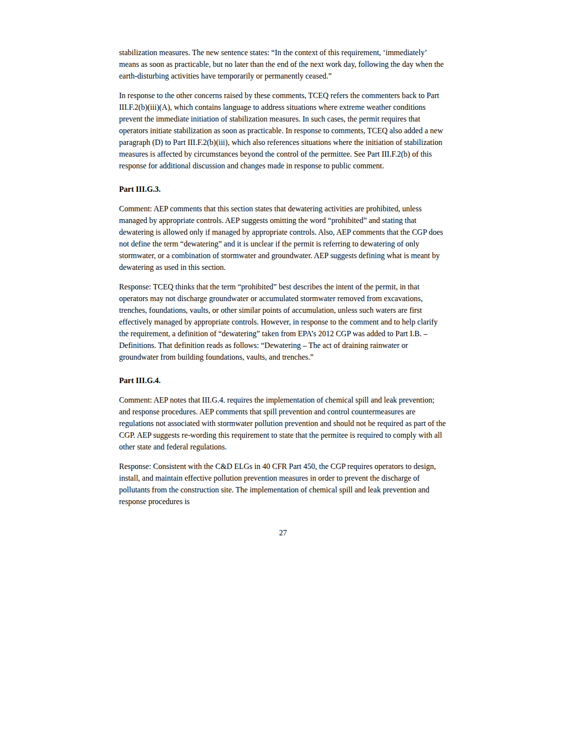stabilization measures. The new sentence states: “In the context of this requirement, ‘immediately’ means as soon as practicable, but no later than the end of the next work day, following the day when the earth-disturbing activities have temporarily or permanently ceased.”
In response to the other concerns raised by these comments, TCEQ refers the commenters back to Part III.F.2(b)(iii)(A), which contains language to address situations where extreme weather conditions prevent the immediate initiation of stabilization measures. In such cases, the permit requires that operators initiate stabilization as soon as practicable. In response to comments, TCEQ also added a new paragraph (D) to Part III.F.2(b)(iii), which also references situations where the initiation of stabilization measures is affected by circumstances beyond the control of the permittee. See Part III.F.2(b) of this response for additional discussion and changes made in response to public comment.
Part III.G.3.
Comment: AEP comments that this section states that dewatering activities are prohibited, unless managed by appropriate controls. AEP suggests omitting the word “prohibited” and stating that dewatering is allowed only if managed by appropriate controls. Also, AEP comments that the CGP does not define the term “dewatering” and it is unclear if the permit is referring to dewatering of only stormwater, or a combination of stormwater and groundwater. AEP suggests defining what is meant by dewatering as used in this section.
Response: TCEQ thinks that the term “prohibited” best describes the intent of the permit, in that operators may not discharge groundwater or accumulated stormwater removed from excavations, trenches, foundations, vaults, or other similar points of accumulation, unless such waters are first effectively managed by appropriate controls. However, in response to the comment and to help clarify the requirement, a definition of “dewatering” taken from EPA’s 2012 CGP was added to Part I.B. – Definitions. That definition reads as follows: “Dewatering – The act of draining rainwater or groundwater from building foundations, vaults, and trenches.”
Part III.G.4.
Comment: AEP notes that III.G.4. requires the implementation of chemical spill and leak prevention; and response procedures. AEP comments that spill prevention and control countermeasures are regulations not associated with stormwater pollution prevention and should not be required as part of the CGP. AEP suggests re-wording this requirement to state that the permitee is required to comply with all other state and federal regulations.
Response: Consistent with the C&D ELGs in 40 CFR Part 450, the CGP requires operators to design, install, and maintain effective pollution prevention measures in order to prevent the discharge of pollutants from the construction site. The implementation of chemical spill and leak prevention and response procedures is
27